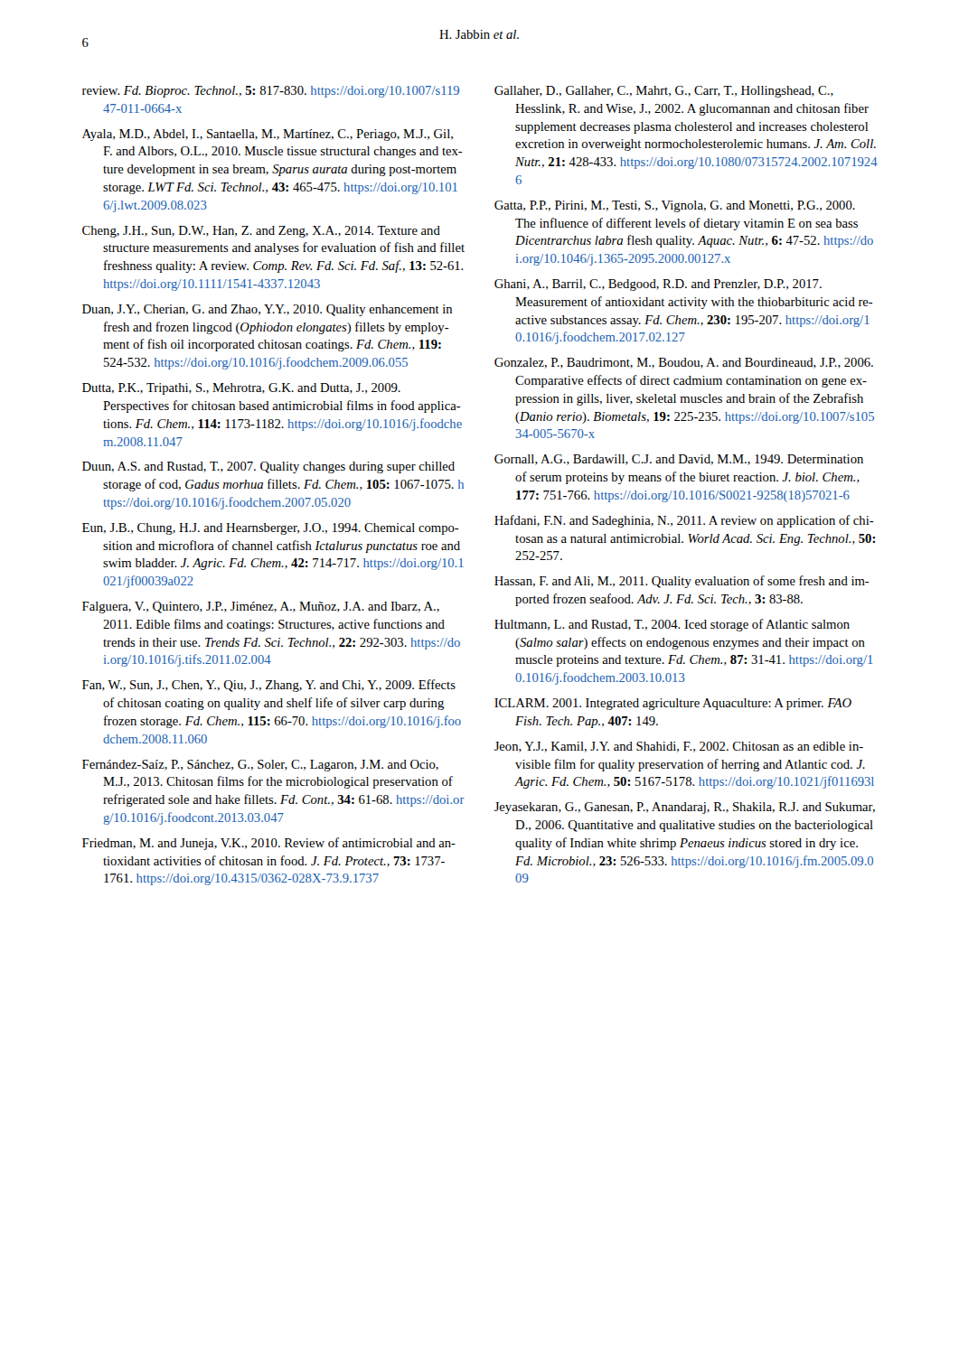6
H. Jabbin et al.
review. Fd. Bioproc. Technol., 5: 817-830. https://doi.org/10.1007/s11947-011-0664-x
Ayala, M.D., Abdel, I., Santaella, M., Martínez, C., Periago, M.J., Gil, F. and Albors, O.L., 2010. Muscle tissue structural changes and texture development in sea bream, Sparus aurata during post-mortem storage. LWT Fd. Sci. Technol., 43: 465-475. https://doi.org/10.1016/j.lwt.2009.08.023
Cheng, J.H., Sun, D.W., Han, Z. and Zeng, X.A., 2014. Texture and structure measurements and analyses for evaluation of fish and fillet freshness quality: A review. Comp. Rev. Fd. Sci. Fd. Saf., 13: 52-61. https://doi.org/10.1111/1541-4337.12043
Duan, J.Y., Cherian, G. and Zhao, Y.Y., 2010. Quality enhancement in fresh and frozen lingcod (Ophiodon elongates) fillets by employment of fish oil incorporated chitosan coatings. Fd. Chem., 119: 524-532. https://doi.org/10.1016/j.foodchem.2009.06.055
Dutta, P.K., Tripathi, S., Mehrotra, G.K. and Dutta, J., 2009. Perspectives for chitosan based antimicrobial films in food applications. Fd. Chem., 114: 1173-1182. https://doi.org/10.1016/j.foodchem.2008.11.047
Duun, A.S. and Rustad, T., 2007. Quality changes during super chilled storage of cod, Gadus morhua fillets. Fd. Chem., 105: 1067-1075. https://doi.org/10.1016/j.foodchem.2007.05.020
Eun, J.B., Chung, H.J. and Hearnsberger, J.O., 1994. Chemical composition and microflora of channel catfish Ictalurus punctatus roe and swim bladder. J. Agric. Fd. Chem., 42: 714-717. https://doi.org/10.1021/jf00039a022
Falguera, V., Quintero, J.P., Jiménez, A., Muñoz, J.A. and Ibarz, A., 2011. Edible films and coatings: Structures, active functions and trends in their use. Trends Fd. Sci. Technol., 22: 292-303. https://doi.org/10.1016/j.tifs.2011.02.004
Fan, W., Sun, J., Chen, Y., Qiu, J., Zhang, Y. and Chi, Y., 2009. Effects of chitosan coating on quality and shelf life of silver carp during frozen storage. Fd. Chem., 115: 66-70. https://doi.org/10.1016/j.foodchem.2008.11.060
Fernández-Saíz, P., Sánchez, G., Soler, C., Lagaron, J.M. and Ocio, M.J., 2013. Chitosan films for the microbiological preservation of refrigerated sole and hake fillets. Fd. Cont., 34: 61-68. https://doi.org/10.1016/j.foodcont.2013.03.047
Friedman, M. and Juneja, V.K., 2010. Review of antimicrobial and antioxidant activities of chitosan in food. J. Fd. Protect., 73: 1737-1761. https://doi.org/10.4315/0362-028X-73.9.1737
Gallaher, D., Gallaher, C., Mahrt, G., Carr, T., Hollingshead, C., Hesslink, R. and Wise, J., 2002. A glucomannan and chitosan fiber supplement decreases plasma cholesterol and increases cholesterol excretion in overweight normocholesterolemic humans. J. Am. Coll. Nutr., 21: 428-433. https://doi.org/10.1080/07315724.2002.10719246
Gatta, P.P., Pirini, M., Testi, S., Vignola, G. and Monetti, P.G., 2000. The influence of different levels of dietary vitamin E on sea bass Dicentrarchus labra flesh quality. Aquac. Nutr., 6: 47-52. https://doi.org/10.1046/j.1365-2095.2000.00127.x
Ghani, A., Barril, C., Bedgood, R.D. and Prenzler, D.P., 2017. Measurement of antioxidant activity with the thiobarbituric acid reactive substances assay. Fd. Chem., 230: 195-207. https://doi.org/10.1016/j.foodchem.2017.02.127
Gonzalez, P., Baudrimont, M., Boudou, A. and Bourdineaud, J.P., 2006. Comparative effects of direct cadmium contamination on gene expression in gills, liver, skeletal muscles and brain of the Zebrafish (Danio rerio). Biometals, 19: 225-235. https://doi.org/10.1007/s10534-005-5670-x
Gornall, A.G., Bardawill, C.J. and David, M.M., 1949. Determination of serum proteins by means of the biuret reaction. J. biol. Chem., 177: 751-766. https://doi.org/10.1016/S0021-9258(18)57021-6
Hafdani, F.N. and Sadeghinia, N., 2011. A review on application of chitosan as a natural antimicrobial. World Acad. Sci. Eng. Technol., 50: 252-257.
Hassan, F. and Ali, M., 2011. Quality evaluation of some fresh and imported frozen seafood. Adv. J. Fd. Sci. Tech., 3: 83-88.
Hultmann, L. and Rustad, T., 2004. Iced storage of Atlantic salmon (Salmo salar) effects on endogenous enzymes and their impact on muscle proteins and texture. Fd. Chem., 87: 31-41. https://doi.org/10.1016/j.foodchem.2003.10.013
ICLARM. 2001. Integrated agriculture Aquaculture: A primer. FAO Fish. Tech. Pap., 407: 149.
Jeon, Y.J., Kamil, J.Y. and Shahidi, F., 2002. Chitosan as an edible invisible film for quality preservation of herring and Atlantic cod. J. Agric. Fd. Chem., 50: 5167-5178. https://doi.org/10.1021/jf011693l
Jeyasekaran, G., Ganesan, P., Anandaraj, R., Shakila, R.J. and Sukumar, D., 2006. Quantitative and qualitative studies on the bacteriological quality of Indian white shrimp Penaeus indicus stored in dry ice. Fd. Microbiol., 23: 526-533. https://doi.org/10.1016/j.fm.2005.09.009